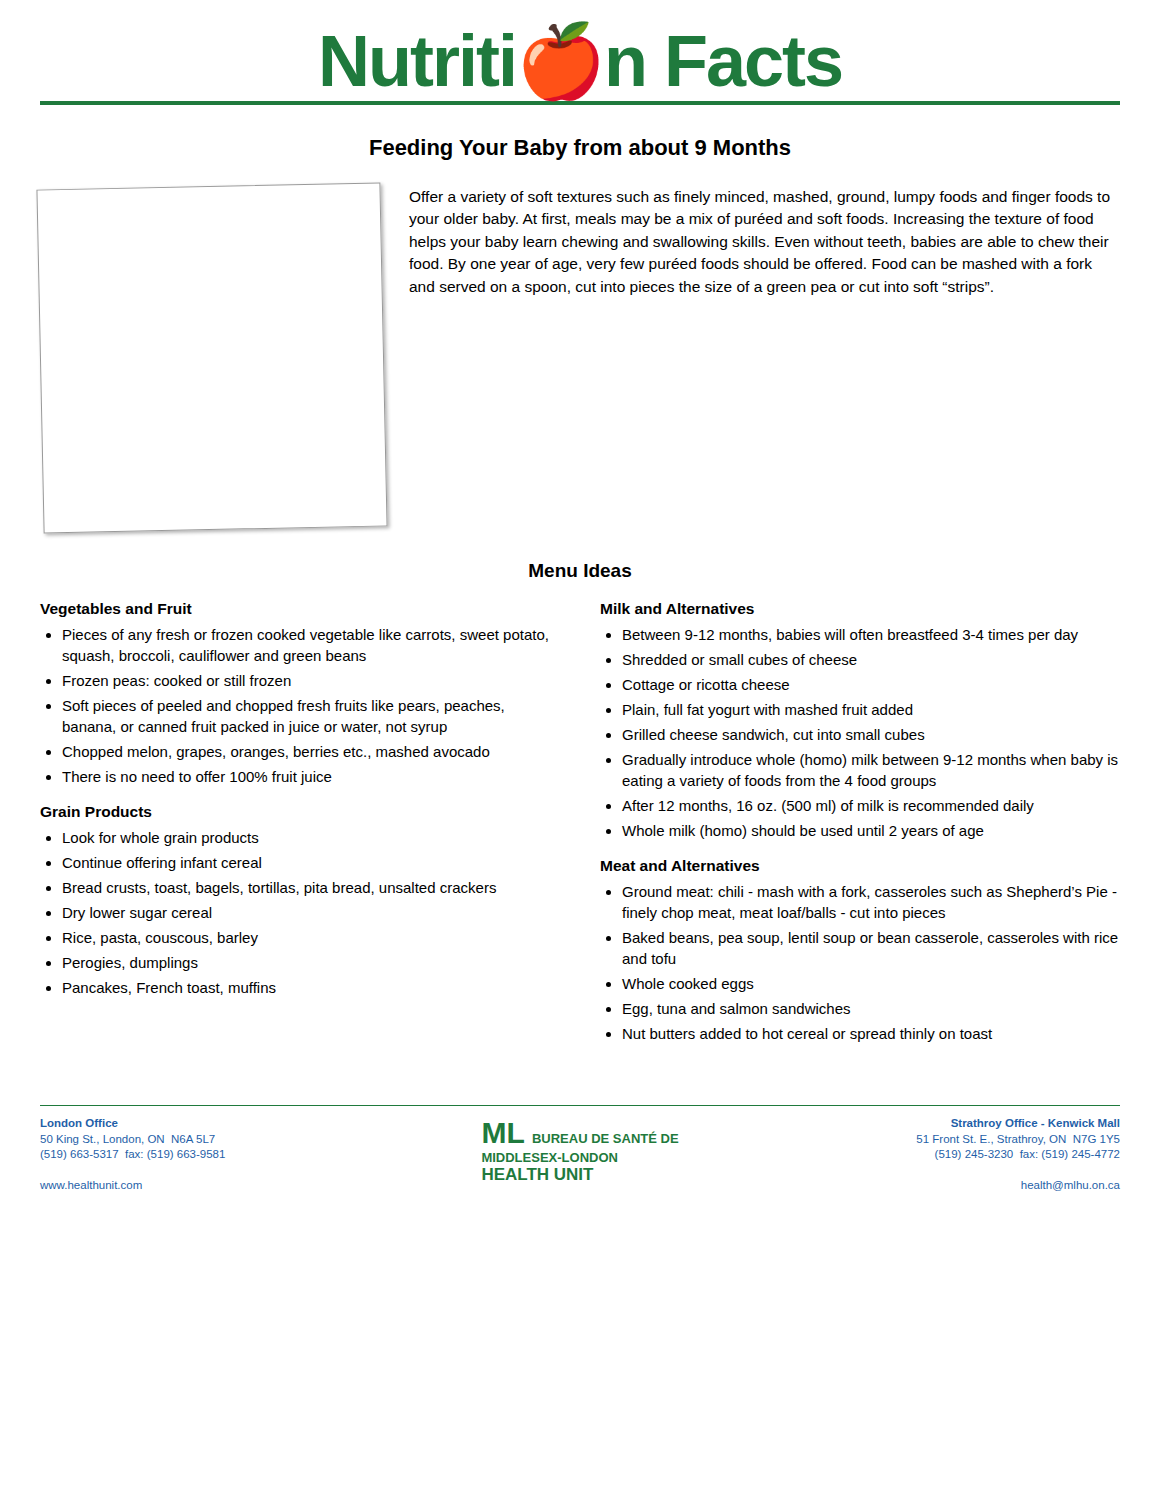Nutriti🍎n Facts
Feeding Your Baby from about 9 Months
Offer a variety of soft textures such as finely minced, mashed, ground, lumpy foods and finger foods to your older baby. At first, meals may be a mix of puréed and soft foods. Increasing the texture of food helps your baby learn chewing and swallowing skills. Even without teeth, babies are able to chew their food. By one year of age, very few puréed foods should be offered. Food can be mashed with a fork and served on a spoon, cut into pieces the size of a green pea or cut into soft “strips”.
Menu Ideas
Vegetables and Fruit
Pieces of any fresh or frozen cooked vegetable like carrots, sweet potato, squash, broccoli, cauliflower and green beans
Frozen peas: cooked or still frozen
Soft pieces of peeled and chopped fresh fruits like pears, peaches, banana, or canned fruit packed in juice or water, not syrup
Chopped melon, grapes, oranges, berries etc., mashed avocado
There is no need to offer 100% fruit juice
Grain Products
Look for whole grain products
Continue offering infant cereal
Bread crusts, toast, bagels, tortillas, pita bread, unsalted crackers
Dry lower sugar cereal
Rice, pasta, couscous, barley
Perogies, dumplings
Pancakes, French toast, muffins
Milk and Alternatives
Between 9-12 months, babies will often breastfeed 3-4 times per day
Shredded or small cubes of cheese
Cottage or ricotta cheese
Plain, full fat yogurt with mashed fruit added
Grilled cheese sandwich, cut into small cubes
Gradually introduce whole (homo) milk between 9-12 months when baby is eating a variety of foods from the 4 food groups
After 12 months, 16 oz. (500 ml) of milk is recommended daily
Whole milk (homo) should be used until 2 years of age
Meat and Alternatives
Ground meat: chili - mash with a fork, casseroles such as Shepherd’s Pie - finely chop meat, meat loaf/balls - cut into pieces
Baked beans, pea soup, lentil soup or bean casserole, casseroles with rice and tofu
Whole cooked eggs
Egg, tuna and salmon sandwiches
Nut butters added to hot cereal or spread thinly on toast
London Office
50 King St., London, ON N6A 5L7
(519) 663-5317 fax: (519) 663-9581
www.healthunit.com
ML BUREAU DE SANTÉ DE
MIDDLESEX-LONDON
HEALTH UNIT
Strathroy Office - Kenwick Mall
51 Front St. E., Strathroy, ON N7G 1Y5
(519) 245-3230 fax: (519) 245-4772
health@mlhu.on.ca